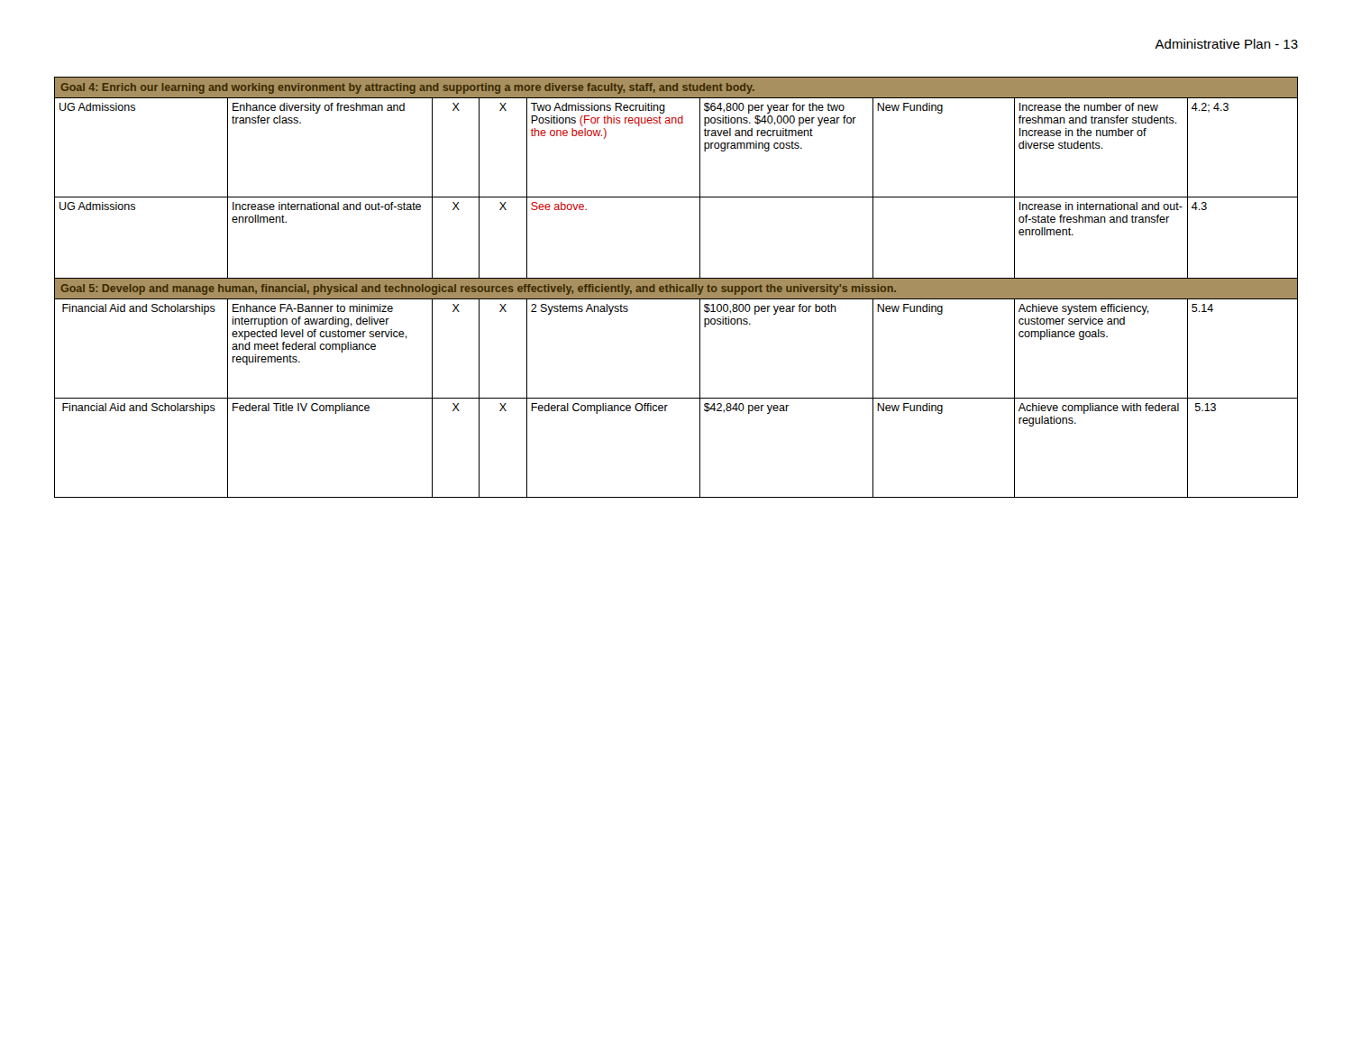Administrative Plan - 13
| Goal 4: Enrich our learning and working environment by attracting and supporting a more diverse faculty, staff, and student body. |
| UG Admissions | Enhance diversity of freshman and transfer class. | X | X | Two Admissions Recruiting Positions (For this request and the one below.) | $64,800 per year for the two positions. $40,000 per year for travel and recruitment programming costs. | New Funding | Increase the number of new freshman and transfer students. Increase in the number of diverse students. | 4.2; 4.3 |
| UG Admissions | Increase international and out-of-state enrollment. | X | X | See above. | | | Increase in international and out-of-state freshman and transfer enrollment. | 4.3 |
| Goal 5: Develop and manage human, financial, physical and technological resources effectively, efficiently, and ethically to support the university's mission. |
| Financial Aid and Scholarships | Enhance FA-Banner to minimize interruption of awarding, deliver expected level of customer service, and meet federal compliance requirements. | X | X | 2 Systems Analysts | $100,800 per year for both positions. | New Funding | Achieve system efficiency, customer service and compliance goals. | 5.14 |
| Financial Aid and Scholarships | Federal Title IV Compliance | X | X | Federal Compliance Officer | $42,840 per year | New Funding | Achieve compliance with federal regulations. | 5.13 |